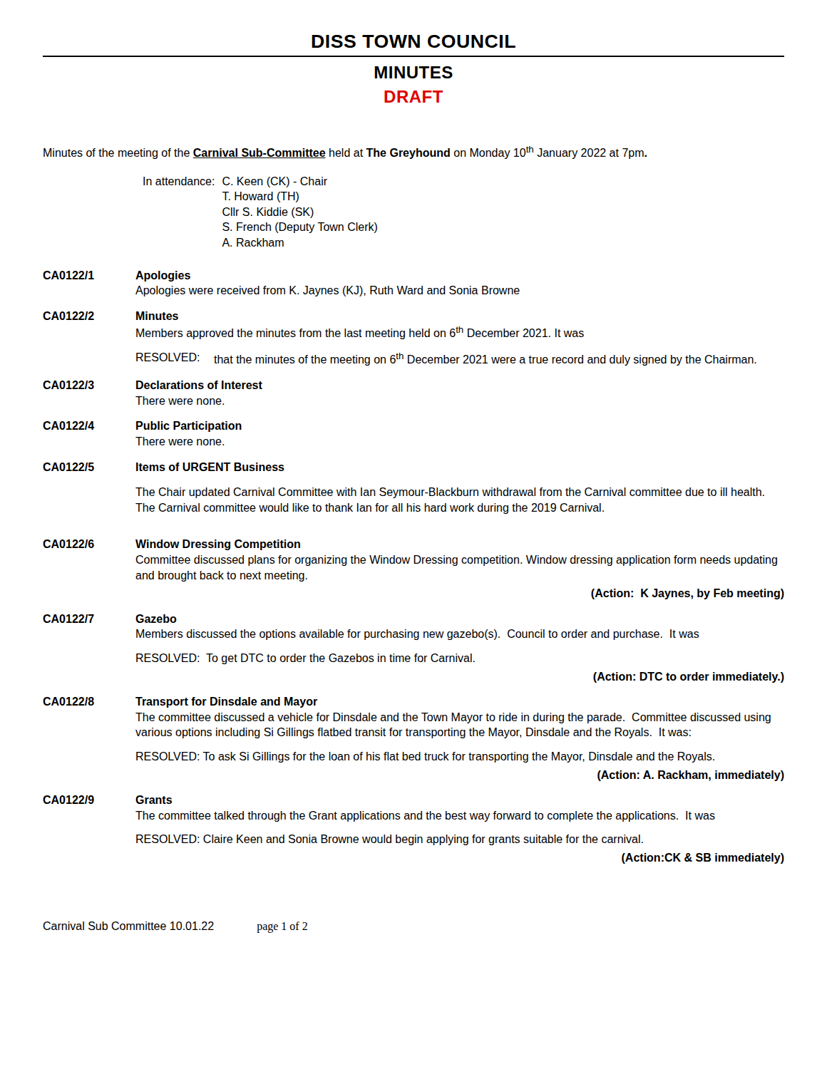DISS TOWN COUNCIL
MINUTES
DRAFT
Minutes of the meeting of the Carnival Sub-Committee held at The Greyhound on Monday 10th January 2022 at 7pm.
| In attendance: | C. Keen (CK) - Chair |
| | T. Howard (TH) |
| | Cllr S. Kiddie (SK) |
| | S. French (Deputy Town Clerk) |
| | A. Rackham |
| CA0122/1 | Apologies Apologies were received from K. Jaynes (KJ), Ruth Ward and Sonia Browne |
| CA0122/2 | Minutes Members approved the minutes from the last meeting held on 6 th December 2021. It was RESOLVED: that the minutes of the meeting on 6 th December 2021 were a true record and duly signed by the Chairman. |
| CA0122/3 | Declarations of Interest There were none. |
| CA0122/4 | Public Participation There were none. |
| CA0122/5 | Items of URGENT Business The Chair updated Carnival Committee with Ian Seymour-Blackburn withdrawal from the Carnival committee due to ill health. The Carnival committee would like to thank Ian for all his hard work during the 2019 Carnival. |
| CA0122/6 | Window Dressing Competition Committee discussed plans for organizing the Window Dressing competition. Window dressing application form needs updating and brought back to next meeting. (Action: K Jaynes, by Feb meeting) |
| CA0122/7 | Gazebo Members discussed the options available for purchasing new gazebo(s). Council to order and purchase. It was RESOLVED: To get DTC to order the Gazebos in time for Carnival. (Action: DTC to order immediately.) |
| CA0122/8 | Transport for Dinsdale and Mayor The committee discussed a vehicle for Dinsdale and the Town Mayor to ride in during the parade. Committee discussed using various options including Si Gillings flatbed transit for transporting the Mayor, Dinsdale and the Royals. It was: RESOLVED: To ask Si Gillings for the loan of his flat bed truck for transporting the Mayor, Dinsdale and the Royals. (Action: A. Rackham, immediately) |
| CA0122/9 | Grants The committee talked through the Grant applications and the best way forward to complete the applications. It was RESOLVED: Claire Keen and Sonia Browne would begin applying for grants suitable for the carnival. (Action:CK & SB immediately) |
Carnival Sub Committee 10.01.22 page 1 of 2